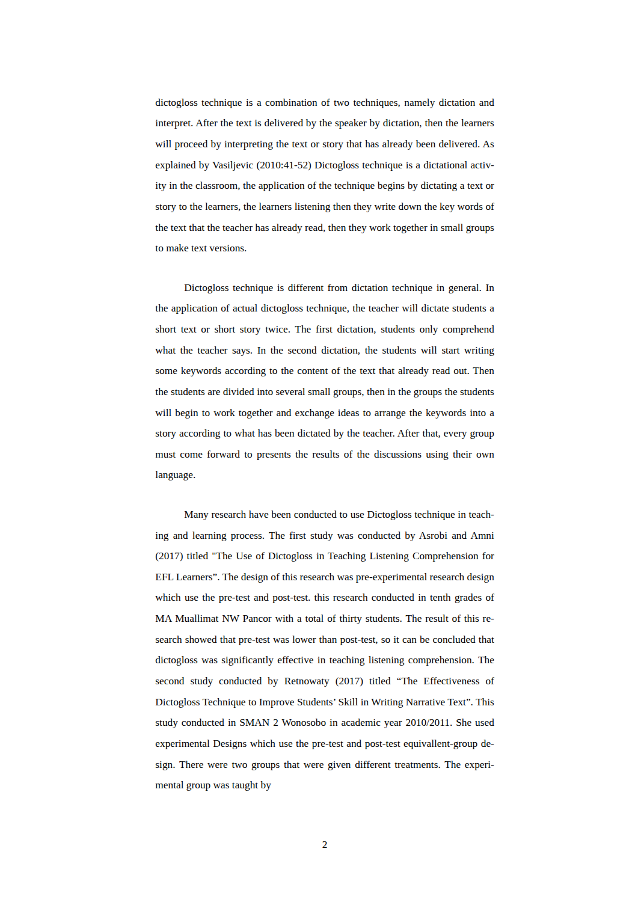dictogloss technique is a combination of two techniques, namely dictation and interpret. After the text is delivered by the speaker by dictation, then the learners will proceed by interpreting the text or story that has already been delivered. As explained by Vasiljevic (2010:41-52) Dictogloss technique is a dictational activity in the classroom, the application of the technique begins by dictating a text or story to the learners, the learners listening then they write down the key words of the text that the teacher has already read, then they work together in small groups to make text versions.
Dictogloss technique is different from dictation technique in general. In the application of actual dictogloss technique, the teacher will dictate students a short text or short story twice. The first dictation, students only comprehend what the teacher says. In the second dictation, the students will start writing some keywords according to the content of the text that already read out. Then the students are divided into several small groups, then in the groups the students will begin to work together and exchange ideas to arrange the keywords into a story according to what has been dictated by the teacher. After that, every group must come forward to presents the results of the discussions using their own language.
Many research have been conducted to use Dictogloss technique in teaching and learning process. The first study was conducted by Asrobi and Amni (2017) titled "The Use of Dictogloss in Teaching Listening Comprehension for EFL Learners”. The design of this research was pre-experimental research design which use the pre-test and post-test. this research conducted in tenth grades of MA Muallimat NW Pancor with a total of thirty students. The result of this research showed that pre-test was lower than post-test, so it can be concluded that dictogloss was significantly effective in teaching listening comprehension. The second study conducted by Retnowaty (2017) titled “The Effectiveness of Dictogloss Technique to Improve Students’ Skill in Writing Narrative Text”. This study conducted in SMAN 2 Wonosobo in academic year 2010/2011. She used experimental Designs which use the pre-test and post-test equivallent-group design. There were two groups that were given different treatments. The experimental group was taught by
2